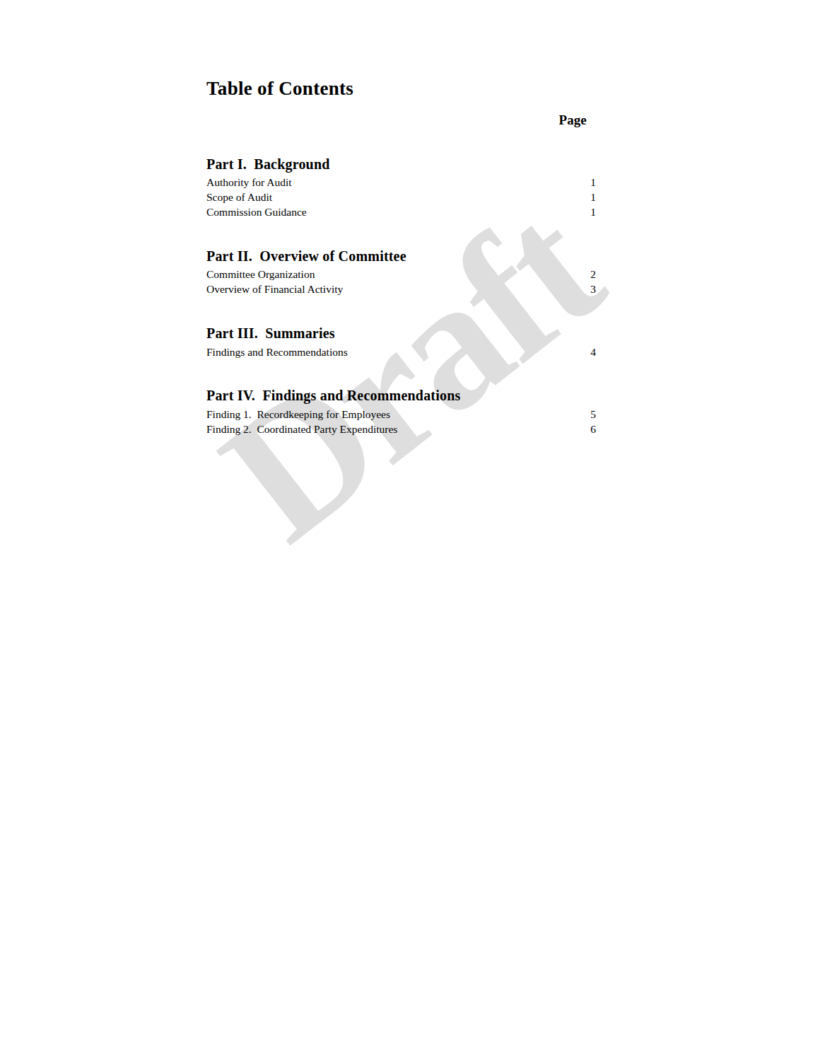Draft
Table of Contents
Page
Part I. Background
| Authority for Audit | 1 |
| Scope of Audit | 1 |
| Commission Guidance | 1 |
Part II. Overview of Committee
| Committee Organization | 2 |
| Overview of Financial Activity | 3 |
Part III. Summaries
| Findings and Recommendations | 4 |
Part IV. Findings and Recommendations
| Finding 1. Recordkeeping for Employees | 5 |
| Finding 2. Coordinated Party Expenditures | 6 |